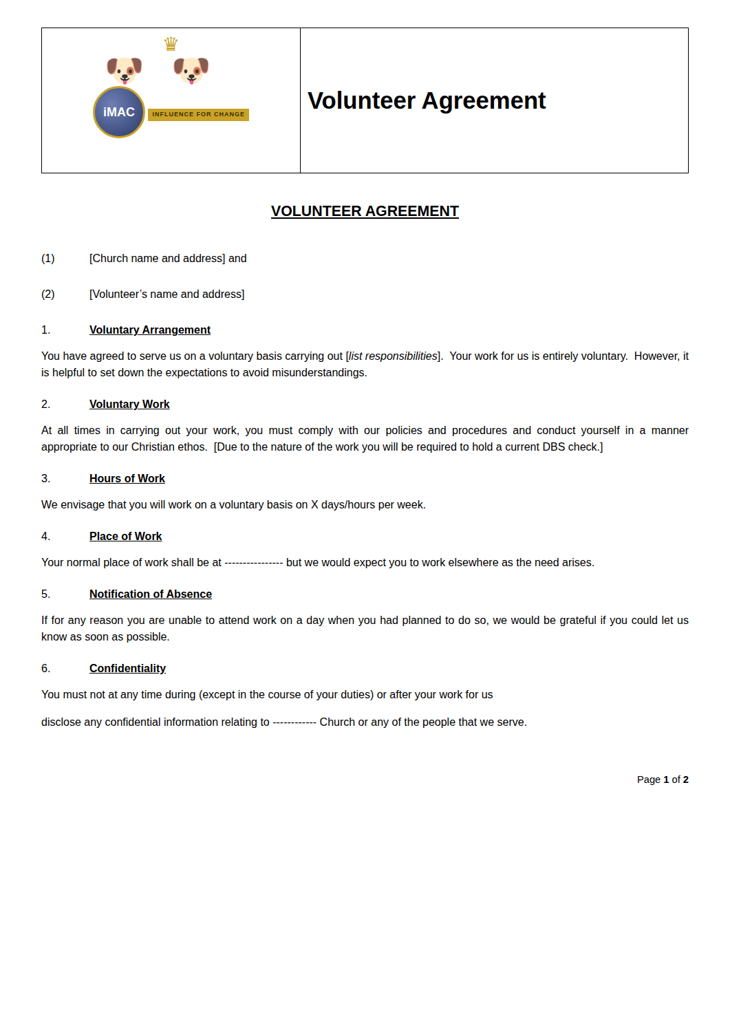| ♛ 🐶🐶 iMAC INFLUENCE FOR CHANGE | Volunteer Agreement |
VOLUNTEER AGREEMENT
(1)[Church name and address] and
(2)[Volunteer’s name and address]
1. Voluntary Arrangement
You have agreed to serve us on a voluntary basis carrying out [list responsibilities]. Your work for us is entirely voluntary. However, it is helpful to set down the expectations to avoid misunderstandings.
2. Voluntary Work
At all times in carrying out your work, you must comply with our policies and procedures and conduct yourself in a manner appropriate to our Christian ethos. [Due to the nature of the work you will be required to hold a current DBS check.]
3. Hours of Work
We envisage that you will work on a voluntary basis on X days/hours per week.
4. Place of Work
Your normal place of work shall be at ---------------- but we would expect you to work elsewhere as the need arises.
5. Notification of Absence
If for any reason you are unable to attend work on a day when you had planned to do so, we would be grateful if you could let us know as soon as possible.
6. Confidentiality
You must not at any time during (except in the course of your duties) or after your work for us
disclose any confidential information relating to ------------ Church or any of the people that we serve.
Page 1 of 2